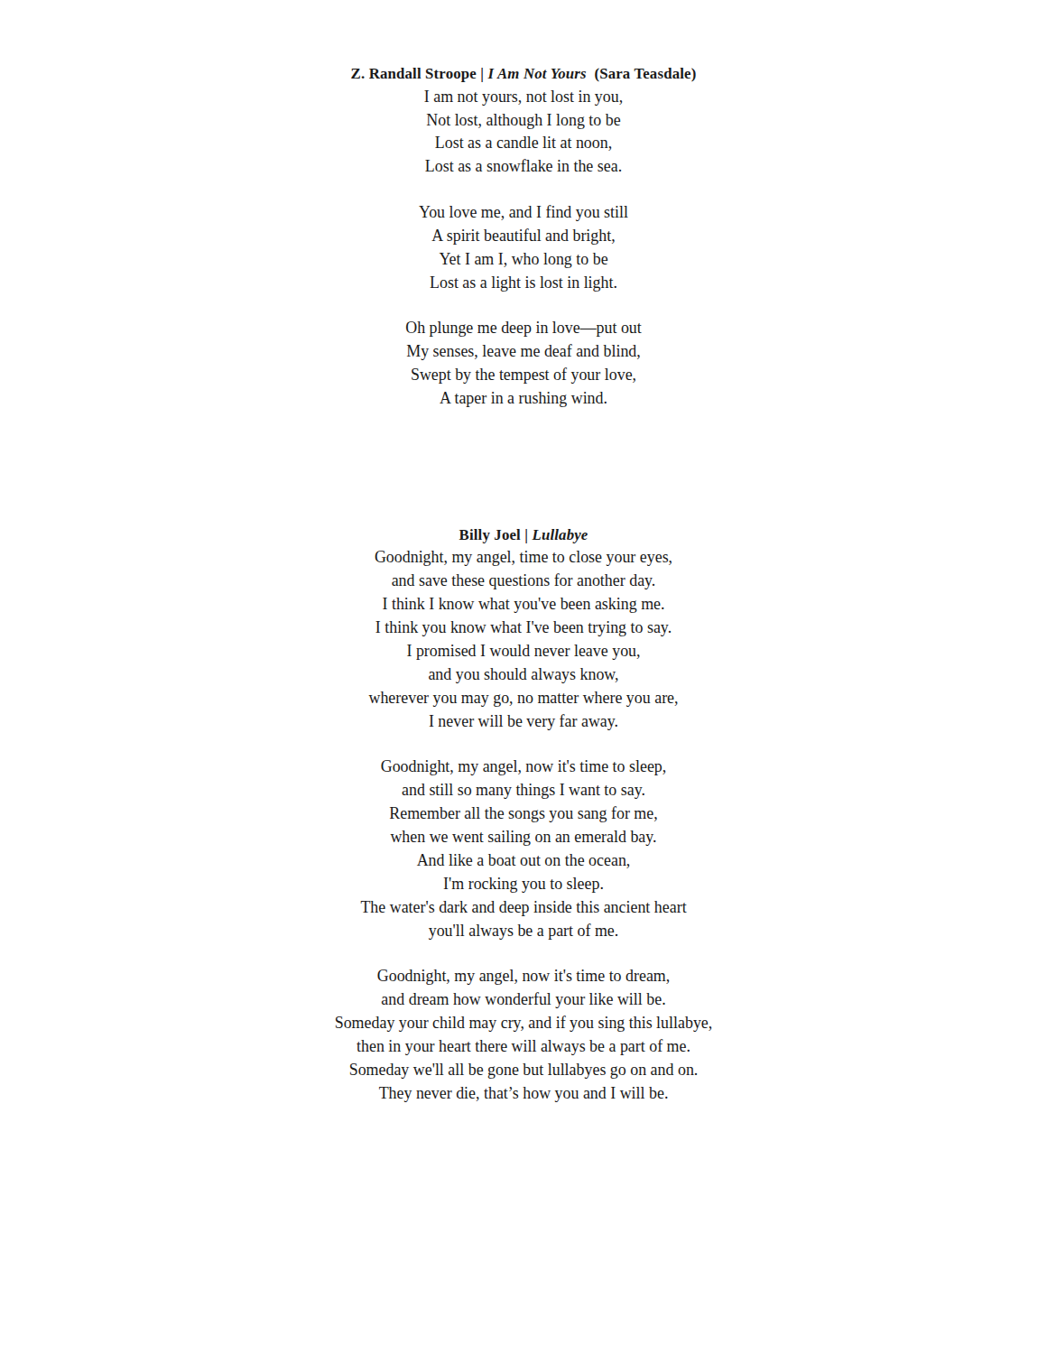Z. Randall Stroope | I Am Not Yours (Sara Teasdale)
I am not yours, not lost in you,
Not lost, although I long to be
Lost as a candle lit at noon,
Lost as a snowflake in the sea.
You love me, and I find you still
A spirit beautiful and bright,
Yet I am I, who long to be
Lost as a light is lost in light.
Oh plunge me deep in love—put out
My senses, leave me deaf and blind,
Swept by the tempest of your love,
A taper in a rushing wind.
Billy Joel | Lullabye
Goodnight, my angel, time to close your eyes,
and save these questions for another day.
I think I know what you've been asking me.
I think you know what I've been trying to say.
I promised I would never leave you,
and you should always know,
wherever you may go, no matter where you are,
I never will be very far away.
Goodnight, my angel, now it's time to sleep,
and still so many things I want to say.
Remember all the songs you sang for me,
when we went sailing on an emerald bay.
And like a boat out on the ocean,
I'm rocking you to sleep.
The water's dark and deep inside this ancient heart
you'll always be a part of me.
Goodnight, my angel, now it's time to dream,
and dream how wonderful your like will be.
Someday your child may cry, and if you sing this lullabye,
then in your heart there will always be a part of me.
Someday we'll all be gone but lullabyes go on and on.
They never die, that’s how you and I will be.